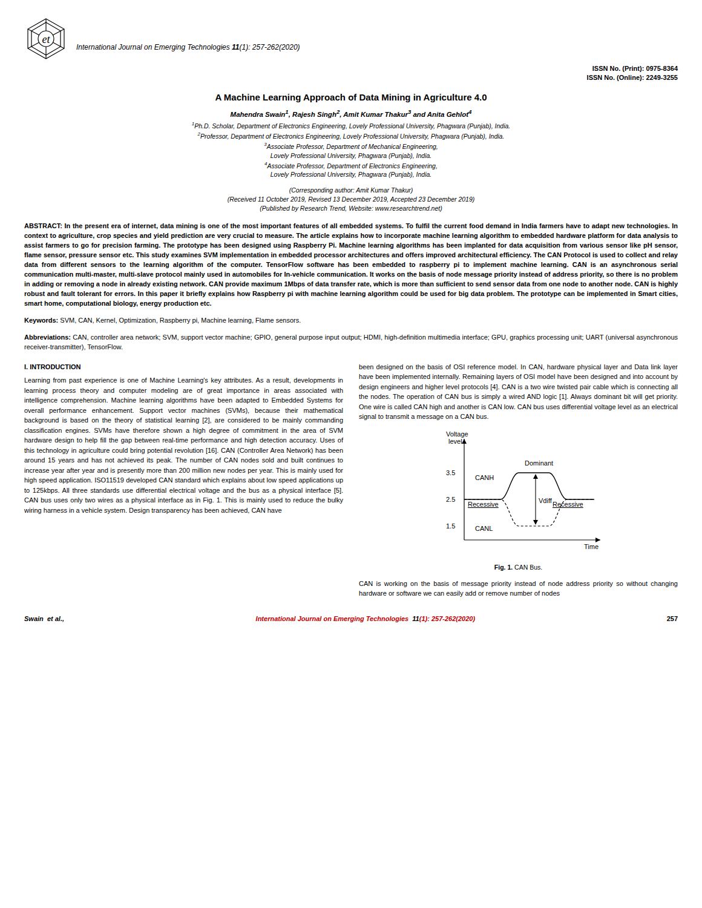et
International Journal on Emerging Technologies 11(1): 257-262(2020)
ISSN No. (Print): 0975-8364
ISSN No. (Online): 2249-3255
A Machine Learning Approach of Data Mining in Agriculture 4.0
Mahendra Swain1, Rajesh Singh2, Amit Kumar Thakur3 and Anita Gehlot4
1Ph.D. Scholar, Department of Electronics Engineering, Lovely Professional University, Phagwara (Punjab), India.
2Professor, Department of Electronics Engineering, Lovely Professional University, Phagwara (Punjab), India.
3Associate Professor, Department of Mechanical Engineering,
Lovely Professional University, Phagwara (Punjab), India.
4Associate Professor, Department of Electronics Engineering,
Lovely Professional University, Phagwara (Punjab), India.
(Corresponding author: Amit Kumar Thakur)
(Received 11 October 2019, Revised 13 December 2019, Accepted 23 December 2019)
(Published by Research Trend, Website: www.researchtrend.net)
ABSTRACT: In the present era of internet, data mining is one of the most important features of all embedded systems. To fulfil the current food demand in India farmers have to adapt new technologies. In context to agriculture, crop species and yield prediction are very crucial to measure. The article explains how to incorporate machine learning algorithm to embedded hardware platform for data analysis to assist farmers to go for precision farming. The prototype has been designed using Raspberry Pi. Machine learning algorithms has been implanted for data acquisition from various sensor like pH sensor, flame sensor, pressure sensor etc. This study examines SVM implementation in embedded processor architectures and offers improved architectural efficiency. The CAN Protocol is used to collect and relay data from different sensors to the learning algorithm of the computer. TensorFlow software has been embedded to raspberry pi to implement machine learning. CAN is an asynchronous serial communication multi-master, multi-slave protocol mainly used in automobiles for In-vehicle communication. It works on the basis of node message priority instead of address priority, so there is no problem in adding or removing a node in already existing network. CAN provide maximum 1Mbps of data transfer rate, which is more than sufficient to send sensor data from one node to another node. CAN is highly robust and fault tolerant for errors. In this paper it briefly explains how Raspberry pi with machine learning algorithm could be used for big data problem. The prototype can be implemented in Smart cities, smart home, computational biology, energy production etc.
Keywords: SVM, CAN, Kernel, Optimization, Raspberry pi, Machine learning, Flame sensors.
Abbreviations: CAN, controller area network; SVM, support vector machine; GPIO, general purpose input output; HDMI, high-definition multimedia interface; GPU, graphics processing unit; UART (universal asynchronous receiver-transmitter), TensorFlow.
I. INTRODUCTION
Learning from past experience is one of Machine Learning's key attributes. As a result, developments in learning process theory and computer modeling are of great importance in areas associated with intelligence comprehension. Machine learning algorithms have been adapted to Embedded Systems for overall performance enhancement. Support vector machines (SVMs), because their mathematical background is based on the theory of statistical learning [2], are considered to be mainly commanding classification engines. SVMs have therefore shown a high degree of commitment in the area of SVM hardware design to help fill the gap between real-time performance and high detection accuracy. Uses of this technology in agriculture could bring potential revolution [16]. CAN (Controller Area Network) has been around 15 years and has not achieved its peak. The number of CAN nodes sold and built continues to increase year after year and is presently more than 200 million new nodes per year. This is mainly used for high speed application. ISO11519 developed CAN standard which explains about low speed applications up to 125kbps. All three standards use differential electrical voltage and the bus as a physical interface [5]. CAN bus uses only two wires as a physical interface as in Fig. 1. This is mainly used to reduce the bulky wiring harness in a vehicle system. Design transparency has been achieved, CAN have
been designed on the basis of OSI reference model. In CAN, hardware physical layer and Data link layer have been implemented internally. Remaining layers of OSI model have been designed and into account by design engineers and higher level protocols [4]. CAN is a two wire twisted pair cable which is connecting all the nodes. The operation of CAN bus is simply a wired AND logic [1]. Always dominant bit will get priority. One wire is called CAN high and another is CAN low. CAN bus uses differential voltage level as an electrical signal to transmit a message on a CAN bus.
Voltage level Time 3.5 2.5 1.5 Vdiff Dominant CANH CANL Recessive Recessive
Fig. 1. CAN Bus.
CAN is working on the basis of message priority instead of node address priority so without changing hardware or software we can easily add or remove number of nodes
Swain et al.,
International Journal on Emerging Technologies 11(1): 257-262(2020)
257